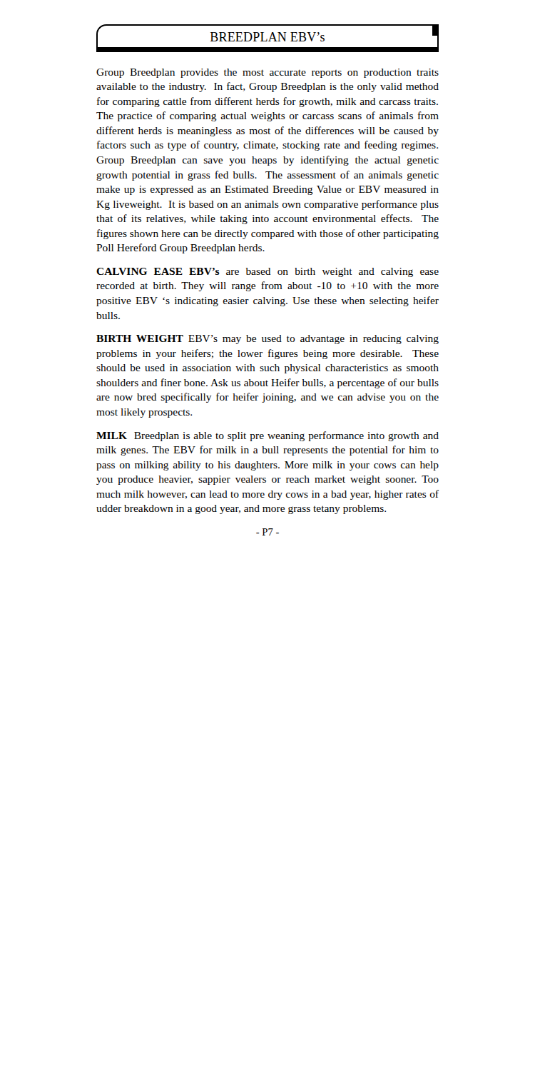BREEDPLAN EBV’s
Group Breedplan provides the most accurate reports on production traits available to the industry. In fact, Group Breedplan is the only valid method for comparing cattle from different herds for growth, milk and carcass traits. The practice of comparing actual weights or carcass scans of animals from different herds is meaningless as most of the differences will be caused by factors such as type of country, climate, stocking rate and feeding regimes. Group Breedplan can save you heaps by identifying the actual genetic growth potential in grass fed bulls. The assessment of an animals genetic make up is expressed as an Estimated Breeding Value or EBV measured in Kg liveweight. It is based on an animals own comparative performance plus that of its relatives, while taking into account environmental effects. The figures shown here can be directly compared with those of other participating Poll Hereford Group Breedplan herds.
CALVING EASE EBV’s are based on birth weight and calving ease recorded at birth. They will range from about -10 to +10 with the more positive EBV ‘s indicating easier calving. Use these when selecting heifer bulls.
BIRTH WEIGHT EBV’s may be used to advantage in reducing calving problems in your heifers; the lower figures being more desirable. These should be used in association with such physical characteristics as smooth shoulders and finer bone. Ask us about Heifer bulls, a percentage of our bulls are now bred specifically for heifer joining, and we can advise you on the most likely prospects.
MILK Breedplan is able to split pre weaning performance into growth and milk genes. The EBV for milk in a bull represents the potential for him to pass on milking ability to his daughters. More milk in your cows can help you produce heavier, sappier vealers or reach market weight sooner. Too much milk however, can lead to more dry cows in a bad year, higher rates of udder breakdown in a good year, and more grass tetany problems.
- P7 -